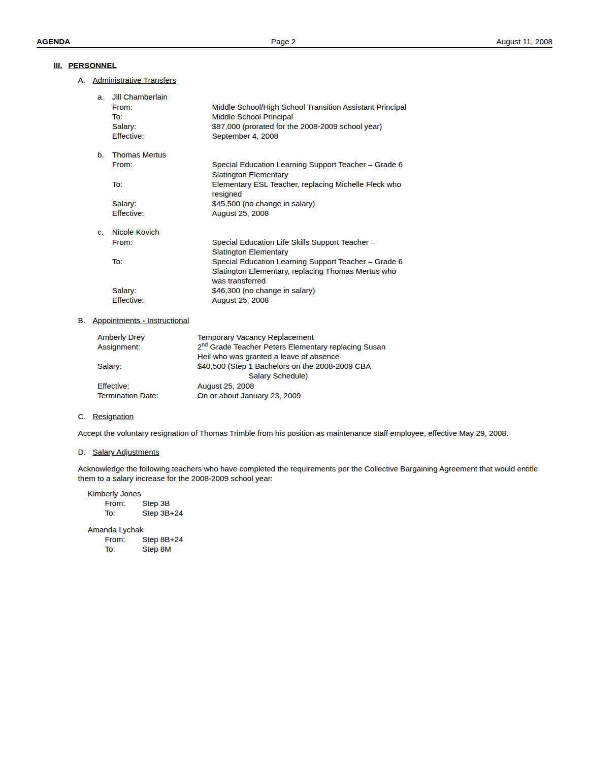AGENDA
Page 2
August 11, 2008
III.
PERSONNEL
A.
Administrative Transfers
a.
Jill Chamberlain
| From: | Middle School/High School Transition Assistant Principal |
| To: | Middle School Principal |
| Salary: | $87,000 (prorated for the 2008-2009 school year) |
| Effective: | September 4, 2008 |
b.
Thomas Mertus
| From: | Special Education Learning Support Teacher – Grade 6 Slatington Elementary |
| To: | Elementary ESL Teacher, replacing Michelle Fleck who resigned |
| Salary: | $45,500 (no change in salary) |
| Effective: | August 25, 2008 |
c.
Nicole Kovich
| From: | Special Education Life Skills Support Teacher – Slatington Elementary |
| To: | Special Education Learning Support Teacher – Grade 6 Slatington Elementary, replacing Thomas Mertus who was transferred |
| Salary: | $46,300 (no change in salary) |
| Effective: | August 25, 2008 |
B.
Appointments - Instructional
| Amberly Drey | Temporary Vacancy Replacement |
| Assignment: | 2 nd Grade Teacher Peters Elementary replacing Susan Heil who was granted a leave of absence |
| Salary: | $40,500 (Step 1 Bachelors on the 2008-2009 CBA Salary Schedule) |
| Effective: | August 25, 2008 |
| Termination Date: | On or about January 23, 2009 |
C.
Resignation
Accept the voluntary resignation of Thomas Trimble from his position as maintenance staff employee, effective May 29, 2008.
D.
Salary Adjustments
Acknowledge the following teachers who have completed the requirements per the Collective Bargaining Agreement that would entitle them to a salary increase for the 2008-2009 school year:
Kimberly Jones
| From: | Step 3B |
| To: | Step 3B+24 |
Amanda Lychak
| From: | Step 8B+24 |
| To: | Step 8M |